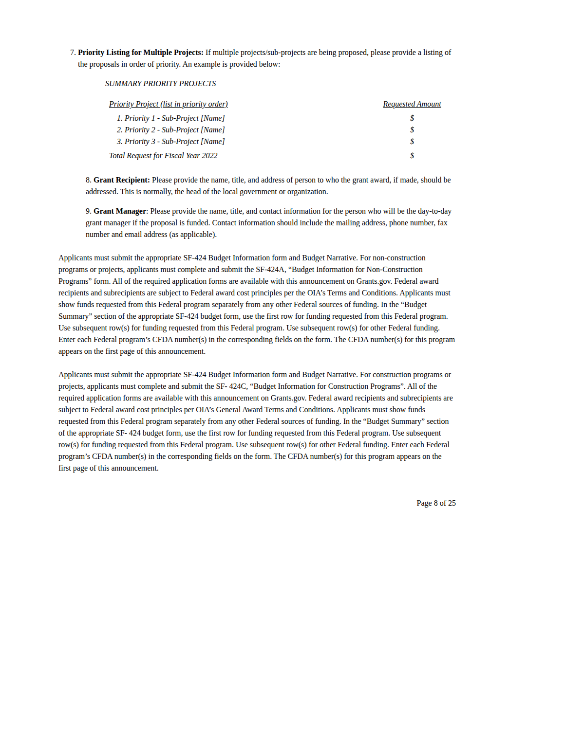Priority Listing for Multiple Projects: If multiple projects/sub-projects are being proposed, please provide a listing of the proposals in order of priority. An example is provided below:
SUMMARY PRIORITY PROJECTS
| Priority Project (list in priority order) | Requested Amount |
| --- | --- |
| Priority 1 - Sub-Project [Name] Priority 2 - Sub-Project [Name] Priority 3 - Sub-Project [Name] | $ $ $ |
| Total Request for Fiscal Year 2022 | $ |
8. Grant Recipient: Please provide the name, title, and address of person to who the grant award, if made, should be addressed. This is normally, the head of the local government or organization.
9. Grant Manager: Please provide the name, title, and contact information for the person who will be the day-to-day grant manager if the proposal is funded. Contact information should include the mailing address, phone number, fax number and email address (as applicable).
Applicants must submit the appropriate SF-424 Budget Information form and Budget Narrative. For non-construction programs or projects, applicants must complete and submit the SF-424A, “Budget Information for Non-Construction Programs” form. All of the required application forms are available with this announcement on Grants.gov. Federal award recipients and subrecipients are subject to Federal award cost principles per the OIA’s Terms and Conditions. Applicants must show funds requested from this Federal program separately from any other Federal sources of funding. In the “Budget Summary” section of the appropriate SF-424 budget form, use the first row for funding requested from this Federal program. Use subsequent row(s) for funding requested from this Federal program. Use subsequent row(s) for other Federal funding. Enter each Federal program’s CFDA number(s) in the corresponding fields on the form. The CFDA number(s) for this program appears on the first page of this announcement.
Applicants must submit the appropriate SF-424 Budget Information form and Budget Narrative. For construction programs or projects, applicants must complete and submit the SF- 424C, “Budget Information for Construction Programs”. All of the required application forms are available with this announcement on Grants.gov. Federal award recipients and subrecipients are subject to Federal award cost principles per OIA’s General Award Terms and Conditions. Applicants must show funds requested from this Federal program separately from any other Federal sources of funding. In the “Budget Summary” section of the appropriate SF- 424 budget form, use the first row for funding requested from this Federal program. Use subsequent row(s) for funding requested from this Federal program. Use subsequent row(s) for other Federal funding. Enter each Federal program’s CFDA number(s) in the corresponding fields on the form. The CFDA number(s) for this program appears on the first page of this announcement.
Page 8 of 25